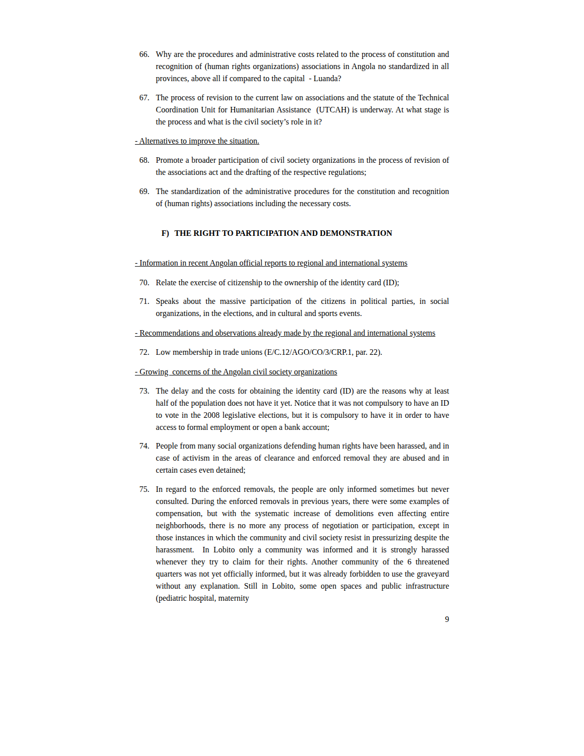66. Why are the procedures and administrative costs related to the process of constitution and recognition of (human rights organizations) associations in Angola no standardized in all provinces, above all if compared to the capital - Luanda?
67. The process of revision to the current law on associations and the statute of the Technical Coordination Unit for Humanitarian Assistance (UTCAH) is underway. At what stage is the process and what is the civil society’s role in it?
- Alternatives to improve the situation.
68. Promote a broader participation of civil society organizations in the process of revision of the associations act and the drafting of the respective regulations;
69. The standardization of the administrative procedures for the constitution and recognition of (human rights) associations including the necessary costs.
F) THE RIGHT TO PARTICIPATION AND DEMONSTRATION
- Information in recent Angolan official reports to regional and international systems
70. Relate the exercise of citizenship to the ownership of the identity card (ID);
71. Speaks about the massive participation of the citizens in political parties, in social organizations, in the elections, and in cultural and sports events.
- Recommendations and observations already made by the regional and international systems
72. Low membership in trade unions (E/C.12/AGO/CO/3/CRP.1, par. 22).
- Growing concerns of the Angolan civil society organizations
73. The delay and the costs for obtaining the identity card (ID) are the reasons why at least half of the population does not have it yet. Notice that it was not compulsory to have an ID to vote in the 2008 legislative elections, but it is compulsory to have it in order to have access to formal employment or open a bank account;
74. People from many social organizations defending human rights have been harassed, and in case of activism in the areas of clearance and enforced removal they are abused and in certain cases even detained;
75. In regard to the enforced removals, the people are only informed sometimes but never consulted. During the enforced removals in previous years, there were some examples of compensation, but with the systematic increase of demolitions even affecting entire neighborhoods, there is no more any process of negotiation or participation, except in those instances in which the community and civil society resist in pressurizing despite the harassment. In Lobito only a community was informed and it is strongly harassed whenever they try to claim for their rights. Another community of the 6 threatened quarters was not yet officially informed, but it was already forbidden to use the graveyard without any explanation. Still in Lobito, some open spaces and public infrastructure (pediatric hospital, maternity
9